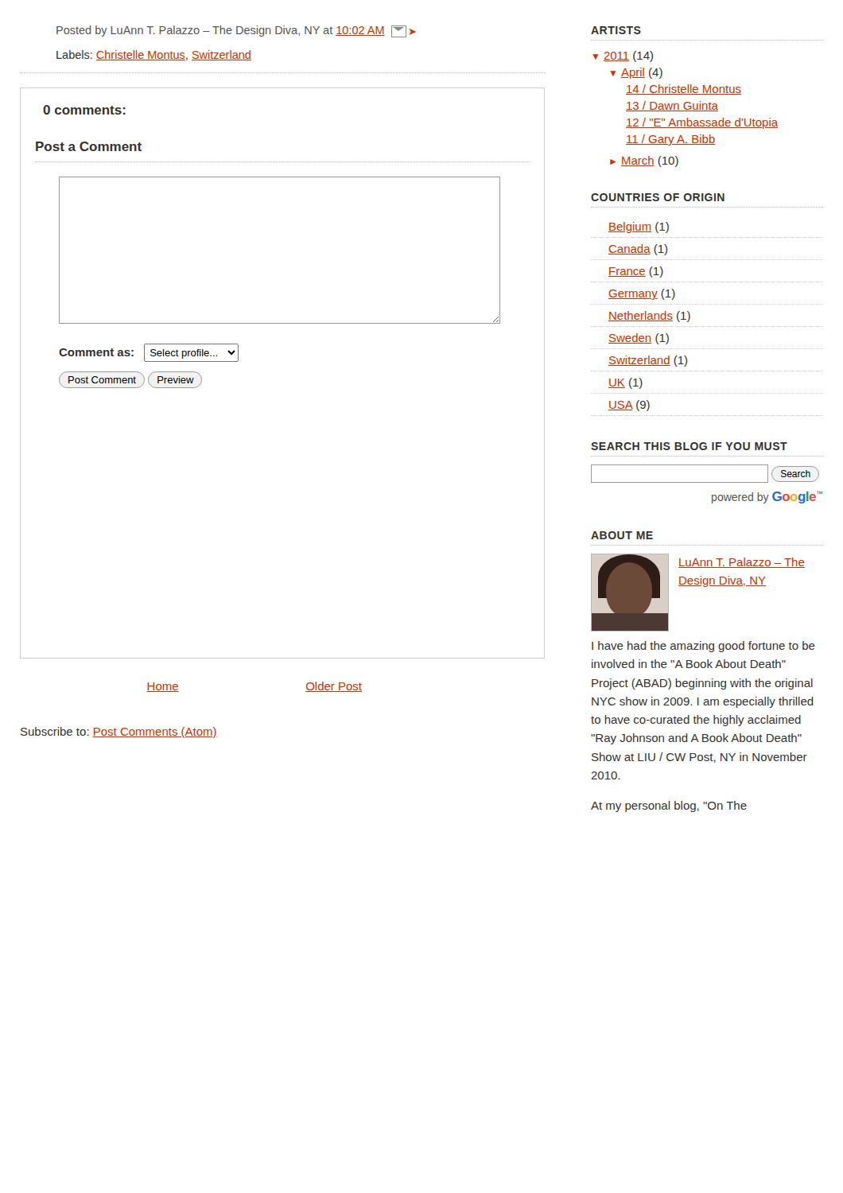Posted by LuAnn T. Palazzo – The Design Diva, NY at 10:02 AM ➤
Labels: Christelle Montus, Switzerland
0 comments:
Post a Comment
Comment as: Select profile... Google Account LiveJournal WordPress TypePad AIM OpenID Name/URL Anonymous
Home Older Post
Subscribe to: Post Comments (Atom)
Artists
▼2011 (14)
▼April (4)
14 / Christelle Montus
13 / Dawn Guinta
12 / "E" Ambassade d'Utopia
11 / Gary A. Bibb
►March (10)
Countries of Origin
Belgium (1)
Canada (1)
France (1)
Germany (1)
Netherlands (1)
Sweden (1)
Switzerland (1)
UK (1)
USA (9)
Search This Blog If You Must
powered by Google™
About Me
LuAnn T. Palazzo – The Design Diva, NY
I have had the amazing good fortune to be involved in the "A Book About Death" Project (ABAD) beginning with the original NYC show in 2009. I am especially thrilled to have co-curated the highly acclaimed "Ray Johnson and A Book About Death" Show at LIU / CW Post, NY in November 2010.
At my personal blog, "On The